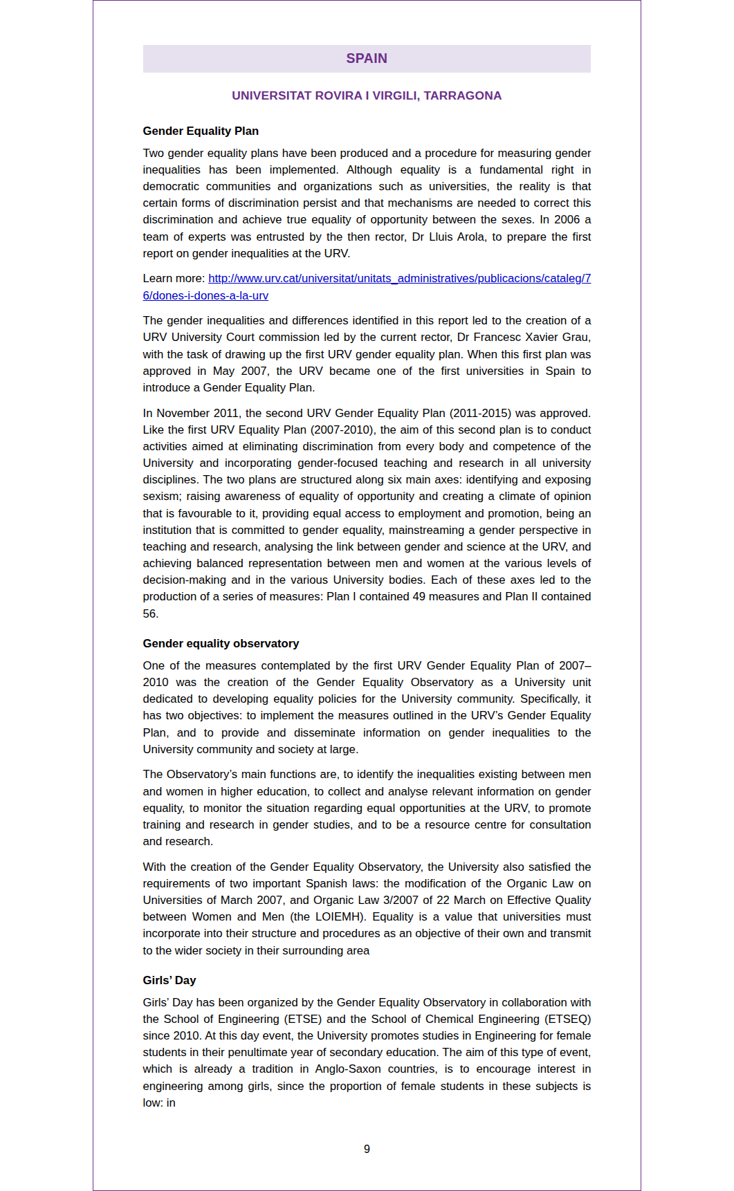SPAIN
UNIVERSITAT ROVIRA I VIRGILI, TARRAGONA
Gender Equality Plan
Two gender equality plans have been produced and a procedure for measuring gender inequalities has been implemented. Although equality is a fundamental right in democratic communities and organizations such as universities, the reality is that certain forms of discrimination persist and that mechanisms are needed to correct this discrimination and achieve true equality of opportunity between the sexes. In 2006 a team of experts was entrusted by the then rector, Dr Lluis Arola, to prepare the first report on gender inequalities at the URV.
Learn more: http://www.urv.cat/universitat/unitats_administratives/publicacions/cataleg/76/dones-i-dones-a-la-urv
The gender inequalities and differences identified in this report led to the creation of a URV University Court commission led by the current rector, Dr Francesc Xavier Grau, with the task of drawing up the first URV gender equality plan. When this first plan was approved in May 2007, the URV became one of the first universities in Spain to introduce a Gender Equality Plan.
In November 2011, the second URV Gender Equality Plan (2011-2015) was approved. Like the first URV Equality Plan (2007-2010), the aim of this second plan is to conduct activities aimed at eliminating discrimination from every body and competence of the University and incorporating gender-focused teaching and research in all university disciplines. The two plans are structured along six main axes: identifying and exposing sexism; raising awareness of equality of opportunity and creating a climate of opinion that is favourable to it, providing equal access to employment and promotion, being an institution that is committed to gender equality, mainstreaming a gender perspective in teaching and research, analysing the link between gender and science at the URV, and achieving balanced representation between men and women at the various levels of decision-making and in the various University bodies. Each of these axes led to the production of a series of measures: Plan I contained 49 measures and Plan II contained 56.
Gender equality observatory
One of the measures contemplated by the first URV Gender Equality Plan of 2007–2010 was the creation of the Gender Equality Observatory as a University unit dedicated to developing equality policies for the University community. Specifically, it has two objectives: to implement the measures outlined in the URV’s Gender Equality Plan, and to provide and disseminate information on gender inequalities to the University community and society at large.
The Observatory’s main functions are, to identify the inequalities existing between men and women in higher education, to collect and analyse relevant information on gender equality, to monitor the situation regarding equal opportunities at the URV, to promote training and research in gender studies, and to be a resource centre for consultation and research.
With the creation of the Gender Equality Observatory, the University also satisfied the requirements of two important Spanish laws: the modification of the Organic Law on Universities of March 2007, and Organic Law 3/2007 of 22 March on Effective Quality between Women and Men (the LOIEMH). Equality is a value that universities must incorporate into their structure and procedures as an objective of their own and transmit to the wider society in their surrounding area
Girls’ Day
Girls’ Day has been organized by the Gender Equality Observatory in collaboration with the School of Engineering (ETSE) and the School of Chemical Engineering (ETSEQ) since 2010. At this day event, the University promotes studies in Engineering for female students in their penultimate year of secondary education. The aim of this type of event, which is already a tradition in Anglo-Saxon countries, is to encourage interest in engineering among girls, since the proportion of female students in these subjects is low: in
9